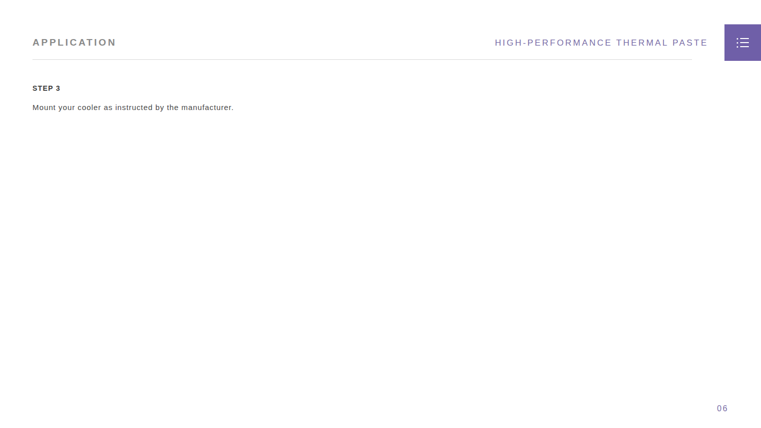Application
High-Performance Thermal Paste
Step 3
Mount your cooler as instructed by the manufacturer.
06